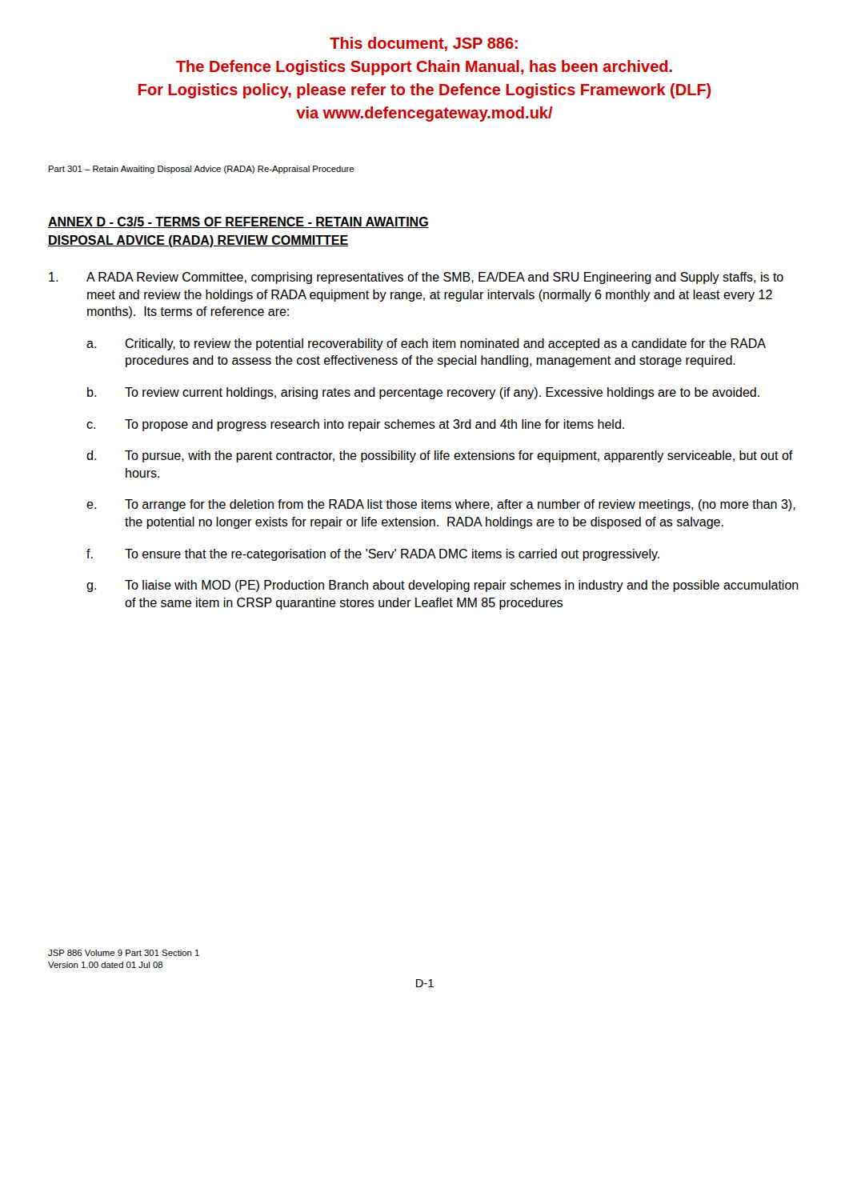This document, JSP 886: The Defence Logistics Support Chain Manual, has been archived. For Logistics policy, please refer to the Defence Logistics Framework (DLF) via www.defencegateway.mod.uk/
Part 301 – Retain Awaiting Disposal Advice (RADA) Re-Appraisal Procedure
ANNEX D - C3/5 - TERMS OF REFERENCE - RETAIN AWAITING
DISPOSAL ADVICE (RADA) REVIEW COMMITTEE
1.
A RADA Review Committee, comprising representatives of the SMB, EA/DEA and SRU Engineering and Supply staffs, is to meet and review the holdings of RADA equipment by range, at regular intervals (normally 6 monthly and at least every 12 months). Its terms of reference are:
a.
Critically, to review the potential recoverability of each item nominated and accepted as a candidate for the RADA procedures and to assess the cost effectiveness of the special handling, management and storage required.
b.
To review current holdings, arising rates and percentage recovery (if any). Excessive holdings are to be avoided.
c.
To propose and progress research into repair schemes at 3rd and 4th line for items held.
d.
To pursue, with the parent contractor, the possibility of life extensions for equipment, apparently serviceable, but out of hours.
e.
To arrange for the deletion from the RADA list those items where, after a number of review meetings, (no more than 3), the potential no longer exists for repair or life extension. RADA holdings are to be disposed of as salvage.
f.
To ensure that the re-categorisation of the 'Serv' RADA DMC items is carried out progressively.
g.
To liaise with MOD (PE) Production Branch about developing repair schemes in industry and the possible accumulation of the same item in CRSP quarantine stores under Leaflet MM 85 procedures
JSP 886 Volume 9 Part 301 Section 1
Version 1.00 dated 01 Jul 08
D-1